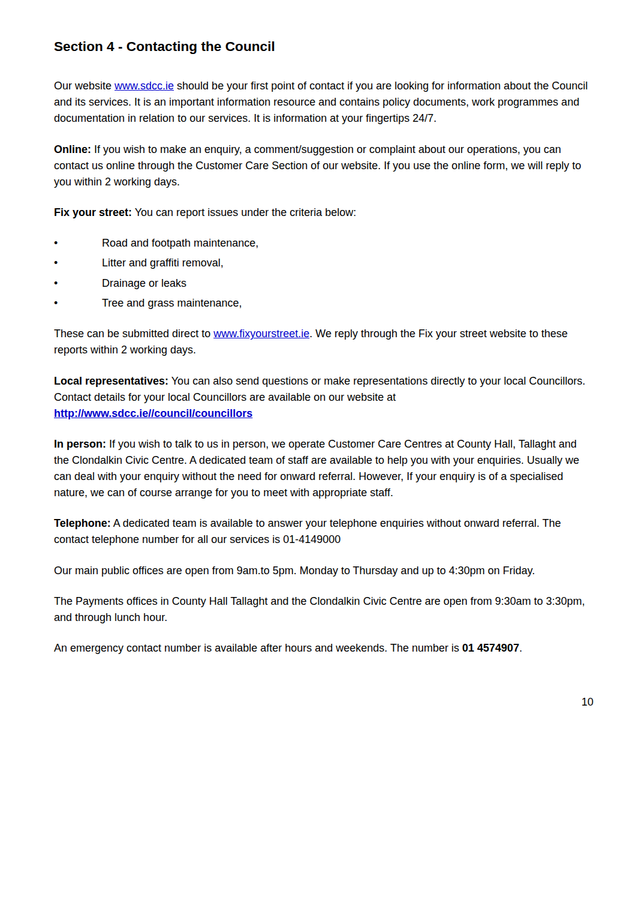Section 4 - Contacting the Council
Our website www.sdcc.ie should be your first point of contact if you are looking for information about the Council and its services. It is an important information resource and contains policy documents, work programmes and documentation in relation to our services. It is information at your fingertips 24/7.
Online: If you wish to make an enquiry, a comment/suggestion or complaint about our operations, you can contact us online through the Customer Care Section of our website. If you use the online form, we will reply to you within 2 working days.
Fix your street: You can report issues under the criteria below:
Road and footpath maintenance,
Litter and graffiti removal,
Drainage or leaks
Tree and grass maintenance,
These can be submitted direct to www.fixyourstreet.ie. We reply through the Fix your street website to these reports within 2 working days.
Local representatives: You can also send questions or make representations directly to your local Councillors. Contact details for your local Councillors are available on our website at
http://www.sdcc.ie//council/councillors
In person: If you wish to talk to us in person, we operate Customer Care Centres at County Hall, Tallaght and the Clondalkin Civic Centre. A dedicated team of staff are available to help you with your enquiries. Usually we can deal with your enquiry without the need for onward referral. However, If your enquiry is of a specialised nature, we can of course arrange for you to meet with appropriate staff.
Telephone: A dedicated team is available to answer your telephone enquiries without onward referral. The contact telephone number for all our services is 01-4149000
Our main public offices are open from 9am.to 5pm. Monday to Thursday and up to 4:30pm on Friday.
The Payments offices in County Hall Tallaght and the Clondalkin Civic Centre are open from 9:30am to 3:30pm, and through lunch hour.
An emergency contact number is available after hours and weekends. The number is 01 4574907.
10